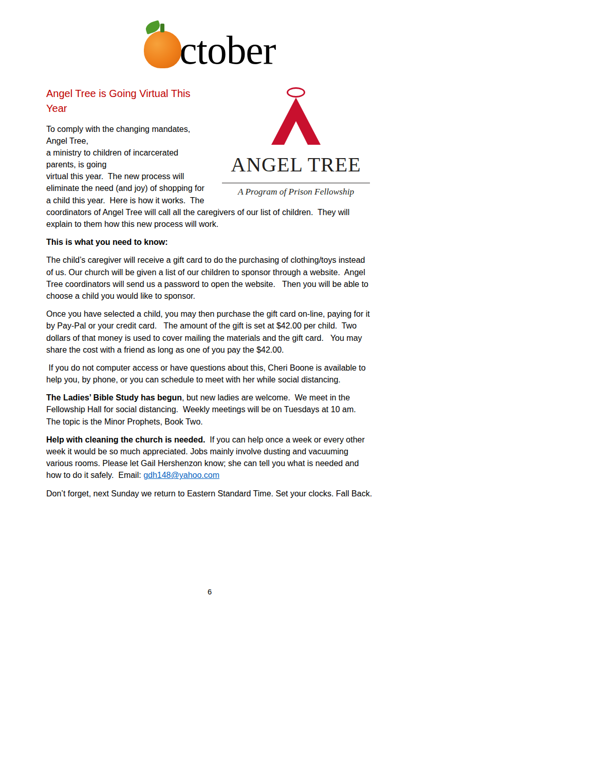ctober
ANGEL TREE
A Program of Prison Fellowship
Angel Tree is Going Virtual This Year
To comply with the changing mandates, Angel Tree,
a ministry to children of incarcerated parents, is going
virtual this year. The new process will eliminate the need (and joy) of shopping for a child this year. Here is how it works. The coordinators of Angel Tree will call all the caregivers of our list of children. They will explain to them how this new process will work.
This is what you need to know:
The child’s caregiver will receive a gift card to do the purchasing of clothing/toys instead of us. Our church will be given a list of our children to sponsor through a website. Angel Tree coordinators will send us a password to open the website. Then you will be able to choose a child you would like to sponsor.
Once you have selected a child, you may then purchase the gift card on-line, paying for it by Pay-Pal or your credit card. The amount of the gift is set at $42.00 per child. Two dollars of that money is used to cover mailing the materials and the gift card. You may share the cost with a friend as long as one of you pay the $42.00.
If you do not computer access or have questions about this, Cheri Boone is available to help you, by phone, or you can schedule to meet with her while social distancing.
The Ladies’ Bible Study has begun, but new ladies are welcome. We meet in the Fellowship Hall for social distancing. Weekly meetings will be on Tuesdays at 10 am. The topic is the Minor Prophets, Book Two.
Help with cleaning the church is needed. If you can help once a week or every other week it would be so much appreciated. Jobs mainly involve dusting and vacuuming various rooms. Please let Gail Hershenzon know; she can tell you what is needed and how to do it safely. Email: gdh148@yahoo.com
Don’t forget, next Sunday we return to Eastern Standard Time. Set your clocks. Fall Back.
6